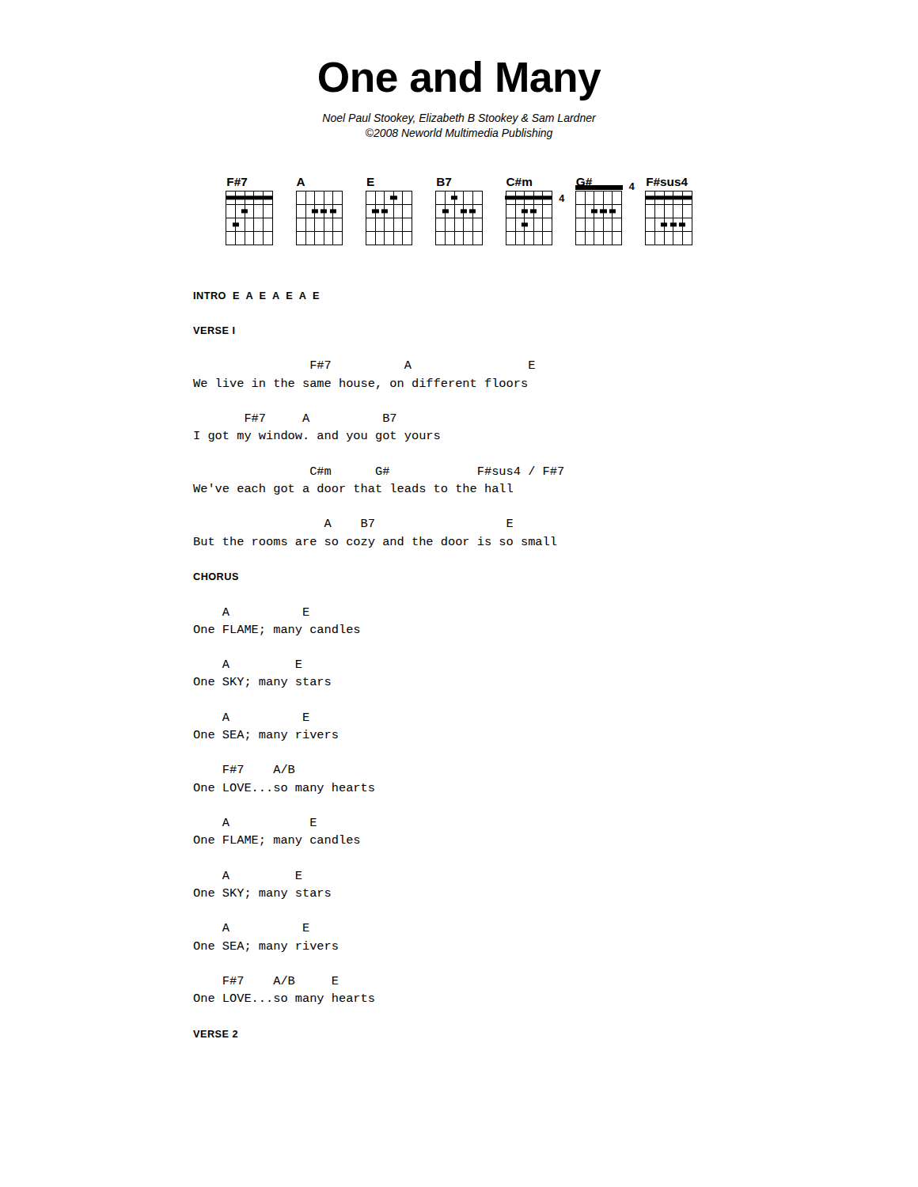One and Many
Noel Paul Stookey, Elizabeth B Stookey & Sam Lardner
©2008 Neworld Multimedia Publishing
F#7
A
E
B7
C#m
4
G#
4
F#sus4
INTRO  E  A  E  A  E  A  E

VERSE I

                F#7          A                E
We live in the same house, on different floors

       F#7     A          B7
I got my window. and you got yours

                C#m      G#            F#sus4 / F#7
We've each got a door that leads to the hall

                  A    B7                  E
But the rooms are so cozy and the door is so small

CHORUS

    A          E
One FLAME; many candles

    A         E
One SKY; many stars

    A          E
One SEA; many rivers

    F#7    A/B
One LOVE...so many hearts

    A           E
One FLAME; many candles

    A         E
One SKY; many stars

    A          E
One SEA; many rivers

    F#7    A/B     E
One LOVE...so many hearts

VERSE 2